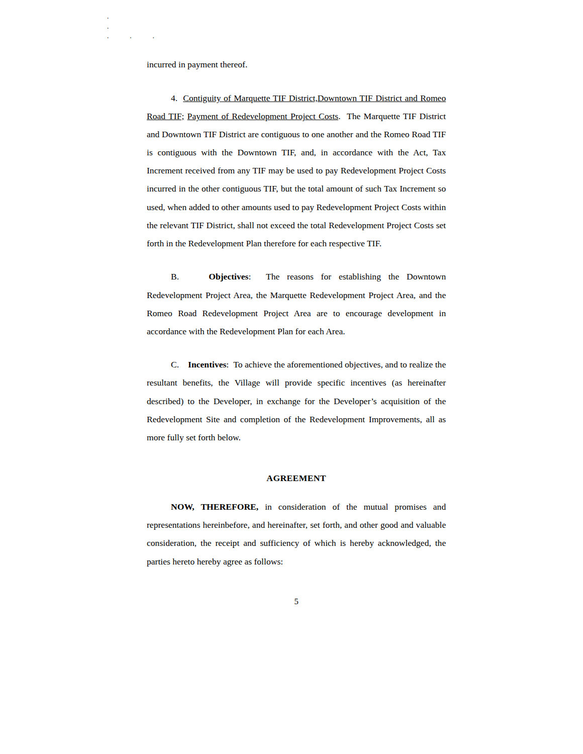· · · · ·
incurred in payment thereof.
4. Contiguity of Marquette TIF District,Downtown TIF District and Romeo Road TIF; Payment of Redevelopment Project Costs. The Marquette TIF District and Downtown TIF District are contiguous to one another and the Romeo Road TIF is contiguous with the Downtown TIF, and, in accordance with the Act, Tax Increment received from any TIF may be used to pay Redevelopment Project Costs incurred in the other contiguous TIF, but the total amount of such Tax Increment so used, when added to other amounts used to pay Redevelopment Project Costs within the relevant TIF District, shall not exceed the total Redevelopment Project Costs set forth in the Redevelopment Plan therefore for each respective TIF.
B. Objectives: The reasons for establishing the Downtown Redevelopment Project Area, the Marquette Redevelopment Project Area, and the Romeo Road Redevelopment Project Area are to encourage development in accordance with the Redevelopment Plan for each Area.
C. Incentives: To achieve the aforementioned objectives, and to realize the resultant benefits, the Village will provide specific incentives (as hereinafter described) to the Developer, in exchange for the Developer’s acquisition of the Redevelopment Site and completion of the Redevelopment Improvements, all as more fully set forth below.
AGREEMENT
NOW, THEREFORE, in consideration of the mutual promises and representations hereinbefore, and hereinafter, set forth, and other good and valuable consideration, the receipt and sufficiency of which is hereby acknowledged, the parties hereto hereby agree as follows:
5